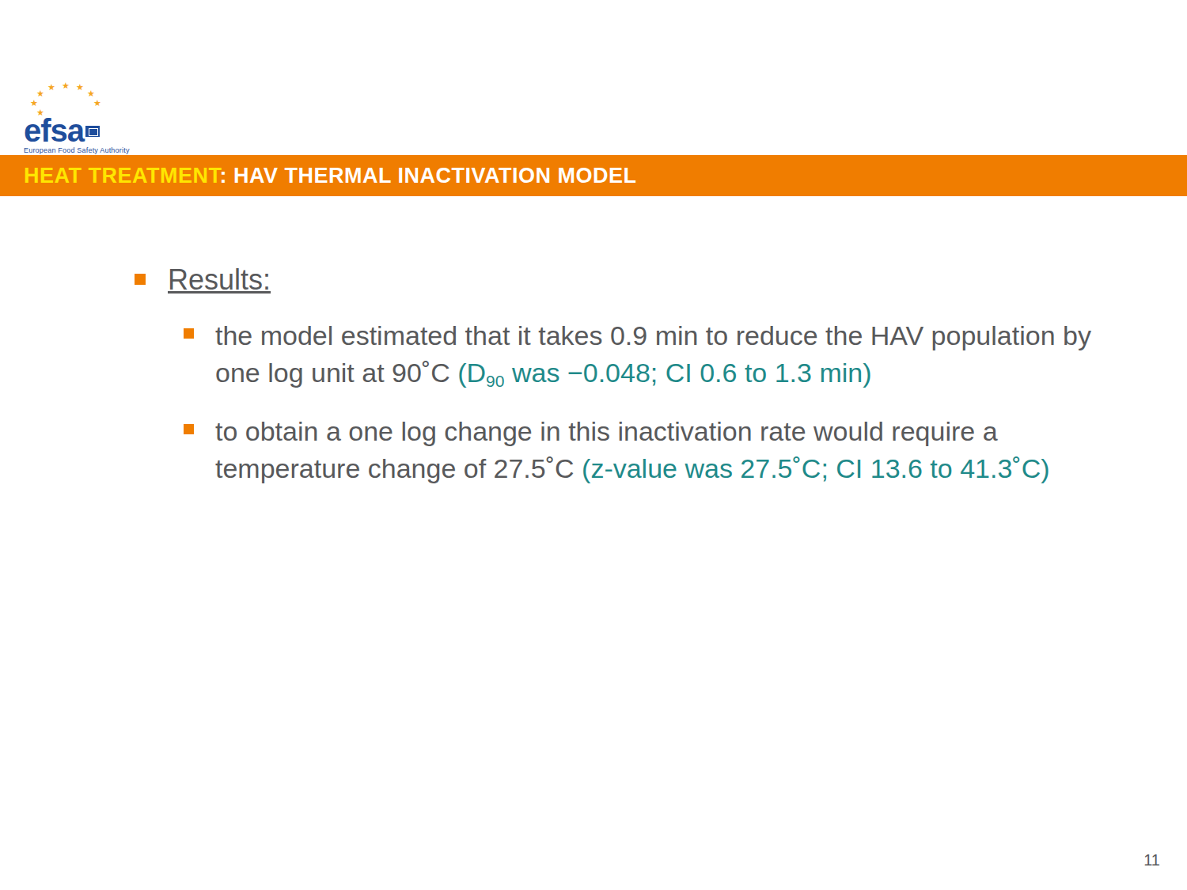★ ★ ★ ★ ★ ★ ★ ★
efsa
European Food Safety Authority
HEAT TREATMENT: HAV THERMAL INACTIVATION MODEL
Results:
the model estimated that it takes 0.9 min to reduce the HAV population by one log unit at 90˚C (D90 was −0.048; CI 0.6 to 1.3 min)
to obtain a one log change in this inactivation rate would require a temperature change of 27.5˚C (z-value was 27.5˚C; CI 13.6 to 41.3˚C)
11